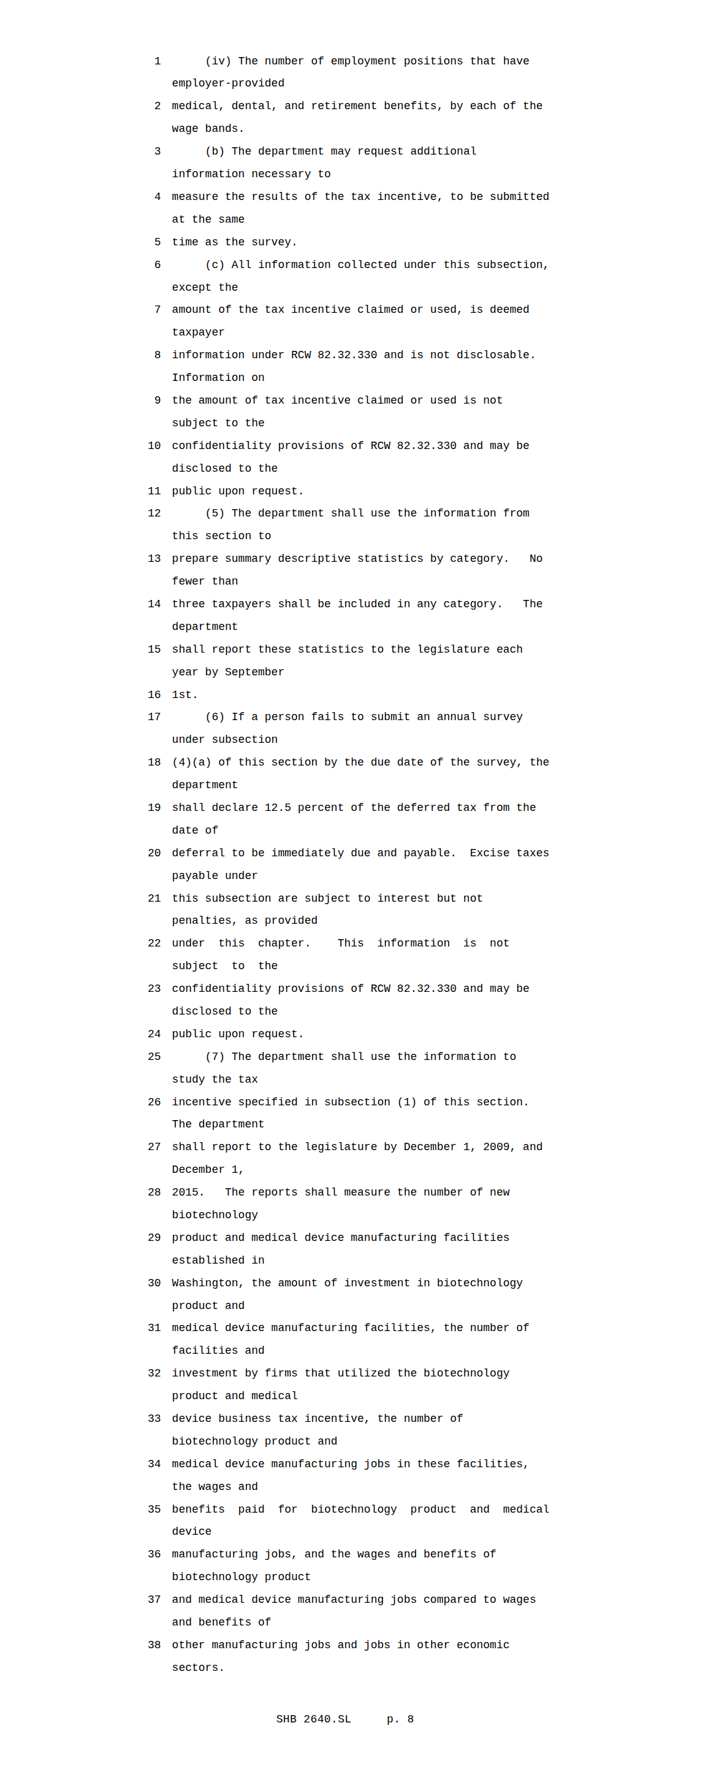(iv) The number of employment positions that have employer-provided
medical, dental, and retirement benefits, by each of the wage bands.
(b) The department may request additional information necessary to
measure the results of the tax incentive, to be submitted at the same
time as the survey.
(c) All information collected under this subsection, except the
amount of the tax incentive claimed or used, is deemed taxpayer
information under RCW 82.32.330 and is not disclosable. Information on
the amount of tax incentive claimed or used is not subject to the
confidentiality provisions of RCW 82.32.330 and may be disclosed to the
public upon request.
(5) The department shall use the information from this section to
prepare summary descriptive statistics by category. No fewer than
three taxpayers shall be included in any category. The department
shall report these statistics to the legislature each year by September
1st.
(6) If a person fails to submit an annual survey under subsection
(4)(a) of this section by the due date of the survey, the department
shall declare 12.5 percent of the deferred tax from the date of
deferral to be immediately due and payable. Excise taxes payable under
this subsection are subject to interest but not penalties, as provided
under this chapter. This information is not subject to the
confidentiality provisions of RCW 82.32.330 and may be disclosed to the
public upon request.
(7) The department shall use the information to study the tax
incentive specified in subsection (1) of this section. The department
shall report to the legislature by December 1, 2009, and December 1,
2015. The reports shall measure the number of new biotechnology
product and medical device manufacturing facilities established in
Washington, the amount of investment in biotechnology product and
medical device manufacturing facilities, the number of facilities and
investment by firms that utilized the biotechnology product and medical
device business tax incentive, the number of biotechnology product and
medical device manufacturing jobs in these facilities, the wages and
benefits paid for biotechnology product and medical device
manufacturing jobs, and the wages and benefits of biotechnology product
and medical device manufacturing jobs compared to wages and benefits of
other manufacturing jobs and jobs in other economic sectors.
SHB 2640.SL p. 8